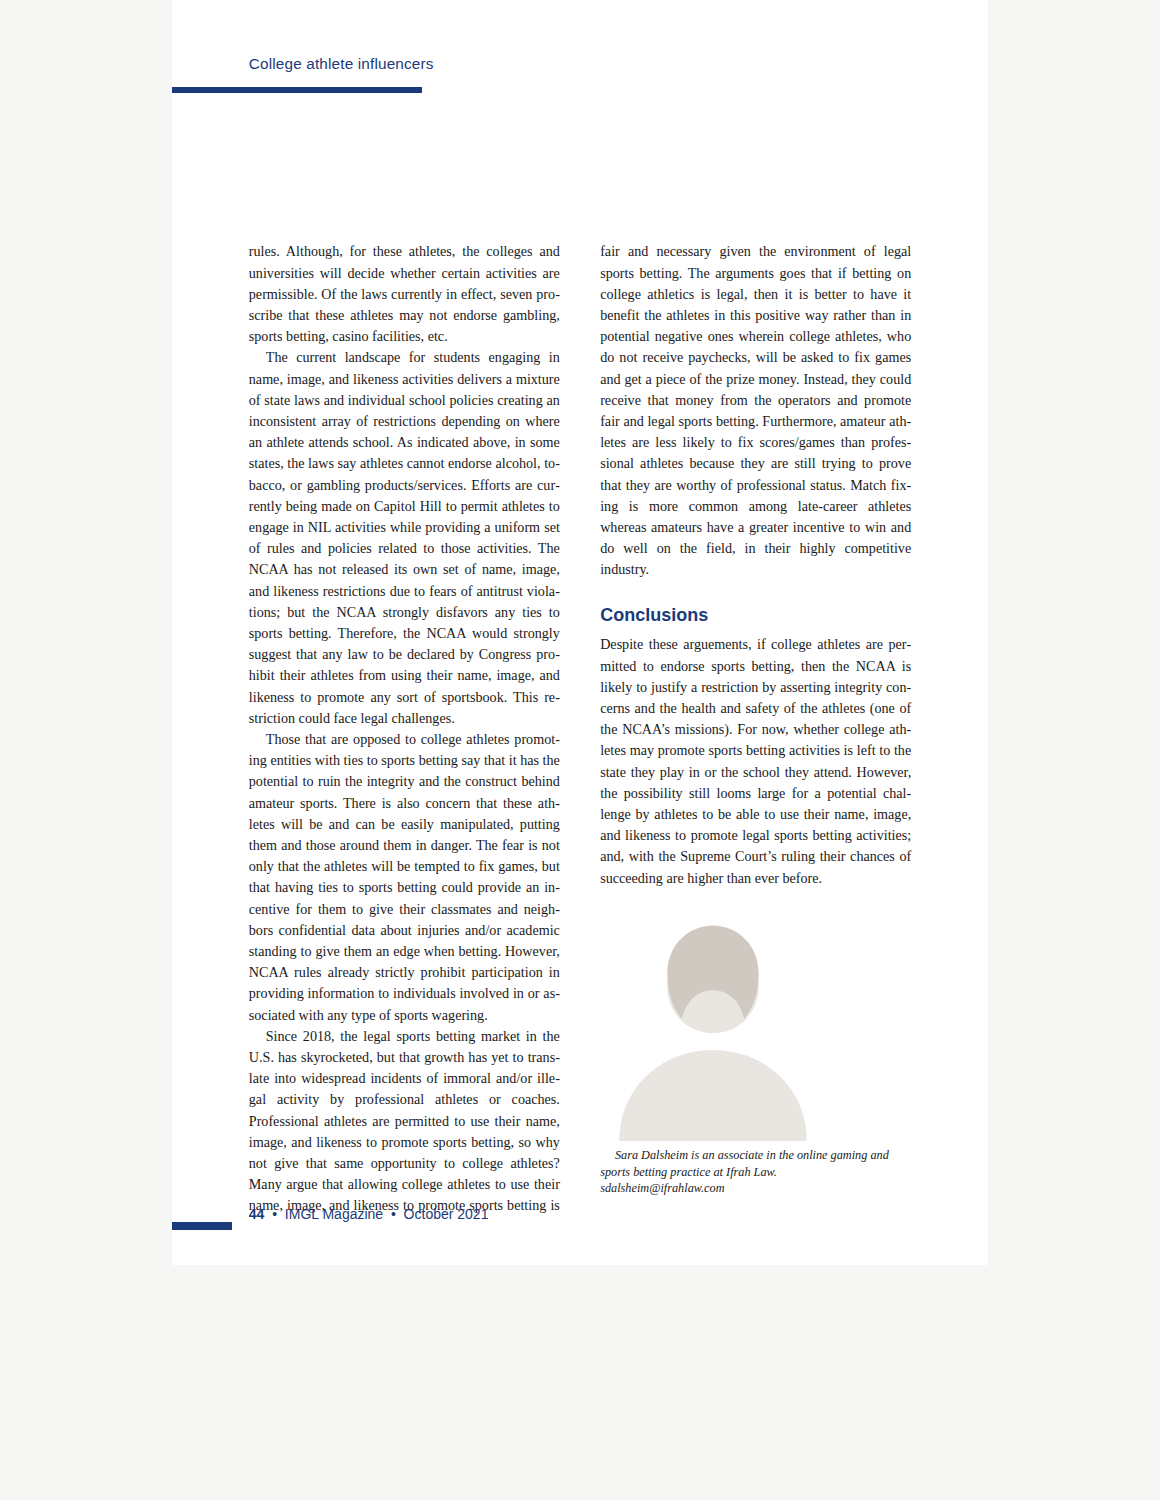College athlete influencers
rules. Although, for these athletes, the colleges and universities will decide whether certain activities are permissible. Of the laws currently in effect, seven proscribe that these athletes may not endorse gambling, sports betting, casino facilities, etc.
The current landscape for students engaging in name, image, and likeness activities delivers a mixture of state laws and individual school policies creating an inconsistent array of restrictions depending on where an athlete attends school. As indicated above, in some states, the laws say athletes cannot endorse alcohol, tobacco, or gambling products/services. Efforts are currently being made on Capitol Hill to permit athletes to engage in NIL activities while providing a uniform set of rules and policies related to those activities. The NCAA has not released its own set of name, image, and likeness restrictions due to fears of antitrust violations; but the NCAA strongly disfavors any ties to sports betting. Therefore, the NCAA would strongly suggest that any law to be declared by Congress prohibit their athletes from using their name, image, and likeness to promote any sort of sportsbook. This restriction could face legal challenges.
Those that are opposed to college athletes promoting entities with ties to sports betting say that it has the potential to ruin the integrity and the construct behind amateur sports. There is also concern that these athletes will be and can be easily manipulated, putting them and those around them in danger. The fear is not only that the athletes will be tempted to fix games, but that having ties to sports betting could provide an incentive for them to give their classmates and neighbors confidential data about injuries and/or academic standing to give them an edge when betting. However, NCAA rules already strictly prohibit participation in providing information to individuals involved in or associated with any type of sports wagering.
Since 2018, the legal sports betting market in the U.S. has skyrocketed, but that growth has yet to translate into widespread incidents of immoral and/or illegal activity by professional athletes or coaches. Professional athletes are permitted to use their name, image, and likeness to promote sports betting, so why not give that same opportunity to college athletes? Many argue that allowing college athletes to use their name, image, and likeness to promote sports betting is fair and necessary given the environment of legal sports betting. The arguments goes that if betting on college athletics is legal, then it is better to have it benefit the athletes in this positive way rather than in potential negative ones wherein college athletes, who do not receive paychecks, will be asked to fix games and get a piece of the prize money. Instead, they could receive that money from the operators and promote fair and legal sports betting. Furthermore, amateur athletes are less likely to fix scores/games than professional athletes because they are still trying to prove that they are worthy of professional status. Match fixing is more common among late-career athletes whereas amateurs have a greater incentive to win and do well on the field, in their highly competitive industry.
Conclusions
Despite these arguements, if college athletes are permitted to endorse sports betting, then the NCAA is likely to justify a restriction by asserting integrity concerns and the health and safety of the athletes (one of the NCAA’s missions). For now, whether college athletes may promote sports betting activities is left to the state they play in or the school they attend. However, the possibility still looms large for a potential challenge by athletes to be able to use their name, image, and likeness to promote legal sports betting activities; and, with the Supreme Court’s ruling their chances of succeeding are higher than ever before.
Sara Dalsheim is an associate in the online gaming and sports betting practice at Ifrah Law.
sdalsheim@ifrahlaw.com
44 • IMGL Magazine • October 2021